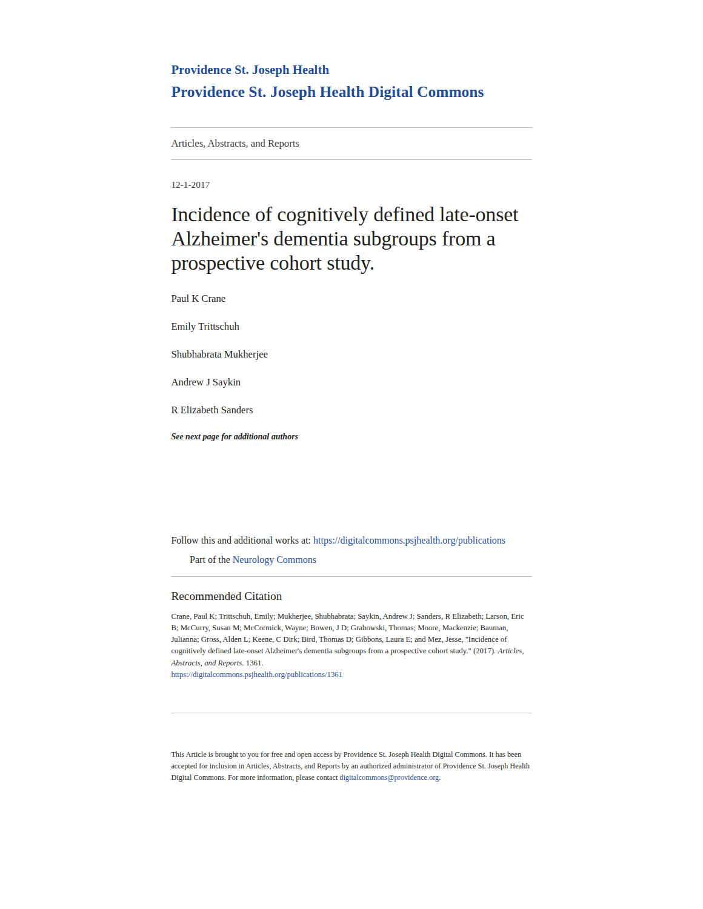Providence St. Joseph Health
Providence St. Joseph Health Digital Commons
Articles, Abstracts, and Reports
12-1-2017
Incidence of cognitively defined late-onset Alzheimer's dementia subgroups from a prospective cohort study.
Paul K Crane
Emily Trittschuh
Shubhabrata Mukherjee
Andrew J Saykin
R Elizabeth Sanders
See next page for additional authors
Follow this and additional works at: https://digitalcommons.psjhealth.org/publications
Part of the Neurology Commons
Recommended Citation
Crane, Paul K; Trittschuh, Emily; Mukherjee, Shubhabrata; Saykin, Andrew J; Sanders, R Elizabeth; Larson, Eric B; McCurry, Susan M; McCormick, Wayne; Bowen, J D; Grabowski, Thomas; Moore, Mackenzie; Bauman, Julianna; Gross, Alden L; Keene, C Dirk; Bird, Thomas D; Gibbons, Laura E; and Mez, Jesse, "Incidence of cognitively defined late-onset Alzheimer's dementia subgroups from a prospective cohort study." (2017). Articles, Abstracts, and Reports. 1361.
https://digitalcommons.psjhealth.org/publications/1361
This Article is brought to you for free and open access by Providence St. Joseph Health Digital Commons. It has been accepted for inclusion in Articles, Abstracts, and Reports by an authorized administrator of Providence St. Joseph Health Digital Commons. For more information, please contact digitalcommons@providence.org.